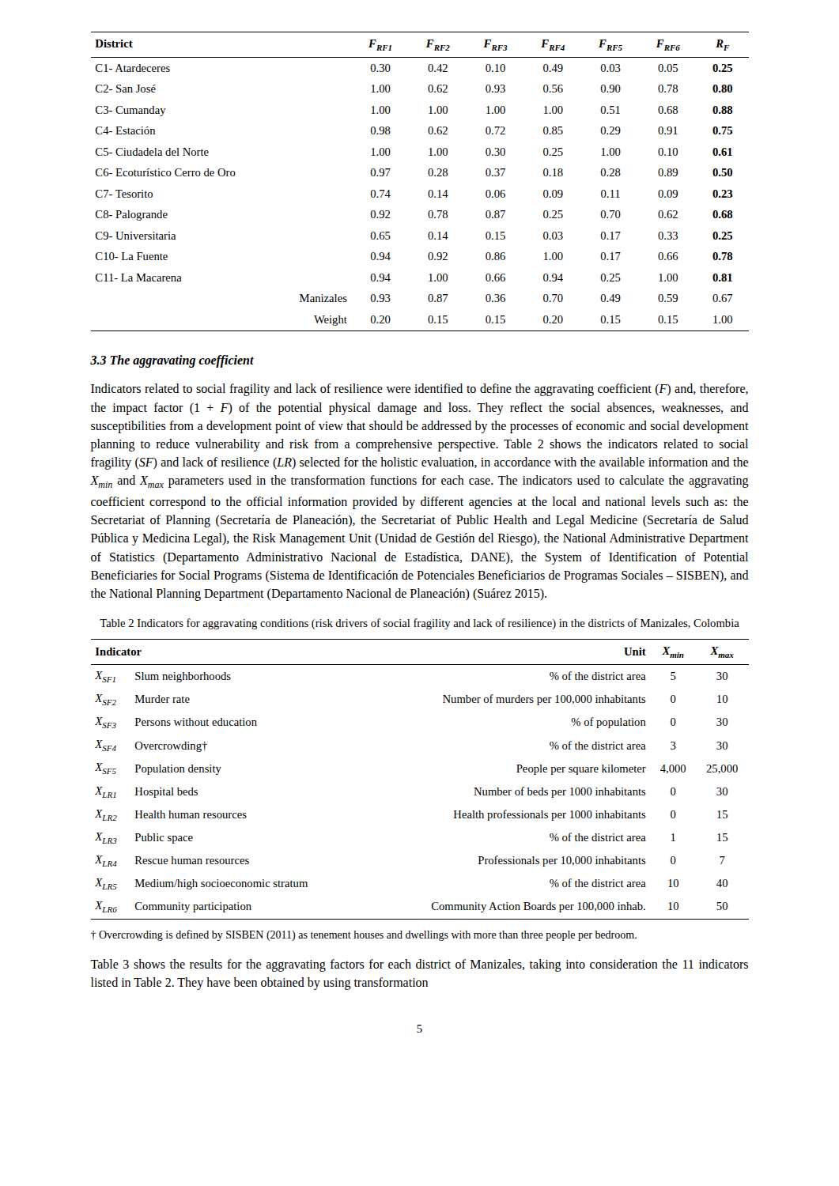| District | F RF1 | F RF2 | F RF3 | F RF4 | F RF5 | F RF6 | R F |
| --- | --- | --- | --- | --- | --- | --- | --- |
| C1- Atardeceres | 0.30 | 0.42 | 0.10 | 0.49 | 0.03 | 0.05 | 0.25 |
| C2- San José | 1.00 | 0.62 | 0.93 | 0.56 | 0.90 | 0.78 | 0.80 |
| C3- Cumanday | 1.00 | 1.00 | 1.00 | 1.00 | 0.51 | 0.68 | 0.88 |
| C4- Estación | 0.98 | 0.62 | 0.72 | 0.85 | 0.29 | 0.91 | 0.75 |
| C5- Ciudadela del Norte | 1.00 | 1.00 | 0.30 | 0.25 | 1.00 | 0.10 | 0.61 |
| C6- Ecoturístico Cerro de Oro | 0.97 | 0.28 | 0.37 | 0.18 | 0.28 | 0.89 | 0.50 |
| C7- Tesorito | 0.74 | 0.14 | 0.06 | 0.09 | 0.11 | 0.09 | 0.23 |
| C8- Palogrande | 0.92 | 0.78 | 0.87 | 0.25 | 0.70 | 0.62 | 0.68 |
| C9- Universitaria | 0.65 | 0.14 | 0.15 | 0.03 | 0.17 | 0.33 | 0.25 |
| C10- La Fuente | 0.94 | 0.92 | 0.86 | 1.00 | 0.17 | 0.66 | 0.78 |
| C11- La Macarena | 0.94 | 1.00 | 0.66 | 0.94 | 0.25 | 1.00 | 0.81 |
| Manizales | 0.93 | 0.87 | 0.36 | 0.70 | 0.49 | 0.59 | 0.67 |
| Weight | 0.20 | 0.15 | 0.15 | 0.20 | 0.15 | 0.15 | 1.00 |
3.3 The aggravating coefficient
Indicators related to social fragility and lack of resilience were identified to define the aggravating coefficient (F) and, therefore, the impact factor (1 + F) of the potential physical damage and loss. They reflect the social absences, weaknesses, and susceptibilities from a development point of view that should be addressed by the processes of economic and social development planning to reduce vulnerability and risk from a comprehensive perspective. Table 2 shows the indicators related to social fragility (SF) and lack of resilience (LR) selected for the holistic evaluation, in accordance with the available information and the Xmin and Xmax parameters used in the transformation functions for each case. The indicators used to calculate the aggravating coefficient correspond to the official information provided by different agencies at the local and national levels such as: the Secretariat of Planning (Secretaría de Planeación), the Secretariat of Public Health and Legal Medicine (Secretaría de Salud Pública y Medicina Legal), the Risk Management Unit (Unidad de Gestión del Riesgo), the National Administrative Department of Statistics (Departamento Administrativo Nacional de Estadística, DANE), the System of Identification of Potential Beneficiaries for Social Programs (Sistema de Identificación de Potenciales Beneficiarios de Programas Sociales – SISBEN), and the National Planning Department (Departamento Nacional de Planeación) (Suárez 2015).
Table 2 Indicators for aggravating conditions (risk drivers of social fragility and lack of resilience) in the districts of Manizales, Colombia
| Indicator | Unit | X min | X max |
| --- | --- | --- | --- |
| X SF1 | Slum neighborhoods | % of the district area | 5 | 30 |
| X SF2 | Murder rate | Number of murders per 100,000 inhabitants | 0 | 10 |
| X SF3 | Persons without education | % of population | 0 | 30 |
| X SF4 | Overcrowding† | % of the district area | 3 | 30 |
| X SF5 | Population density | People per square kilometer | 4,000 | 25,000 |
| X LR1 | Hospital beds | Number of beds per 1000 inhabitants | 0 | 30 |
| X LR2 | Health human resources | Health professionals per 1000 inhabitants | 0 | 15 |
| X LR3 | Public space | % of the district area | 1 | 15 |
| X LR4 | Rescue human resources | Professionals per 10,000 inhabitants | 0 | 7 |
| X LR5 | Medium/high socioeconomic stratum | % of the district area | 10 | 40 |
| X LR6 | Community participation | Community Action Boards per 100,000 inhab. | 10 | 50 |
† Overcrowding is defined by SISBEN (2011) as tenement houses and dwellings with more than three people per bedroom.
Table 3 shows the results for the aggravating factors for each district of Manizales, taking into consideration the 11 indicators listed in Table 2. They have been obtained by using transformation
5